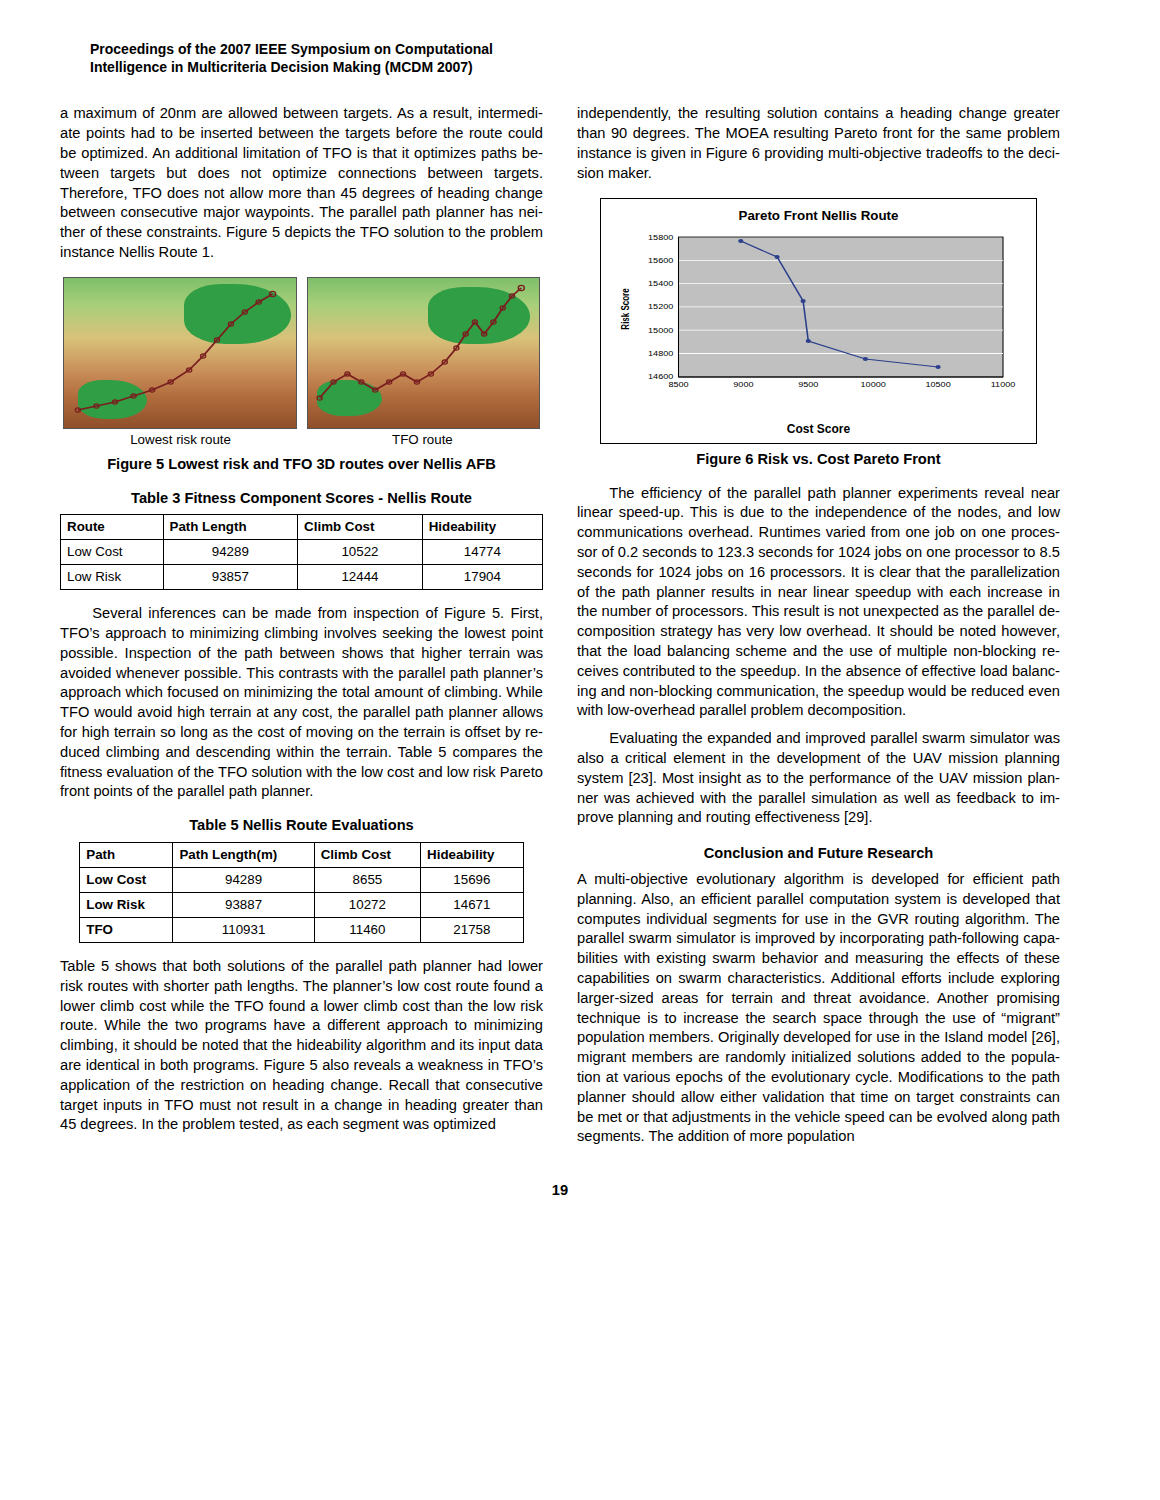Proceedings of the 2007 IEEE Symposium on Computational
Intelligence in Multicriteria Decision Making (MCDM 2007)
a maximum of 20nm are allowed between targets. As a result, intermediate points had to be inserted between the targets before the route could be optimized. An additional limitation of TFO is that it optimizes paths between targets but does not optimize connections between targets. Therefore, TFO does not allow more than 45 degrees of heading change between consecutive major waypoints. The parallel path planner has neither of these constraints. Figure 5 depicts the TFO solution to the problem instance Nellis Route 1.
Lowest risk route TFO route
Figure 5 Lowest risk and TFO 3D routes over Nellis AFB
Table 3 Fitness Component Scores - Nellis Route
| Route | Path Length | Climb Cost | Hideability |
| --- | --- | --- | --- |
| Low Cost | 94289 | 10522 | 14774 |
| Low Risk | 93857 | 12444 | 17904 |
Several inferences can be made from inspection of Figure 5. First, TFO’s approach to minimizing climbing involves seeking the lowest point possible. Inspection of the path between shows that higher terrain was avoided whenever possible. This contrasts with the parallel path planner’s approach which focused on minimizing the total amount of climbing. While TFO would avoid high terrain at any cost, the parallel path planner allows for high terrain so long as the cost of moving on the terrain is offset by reduced climbing and descending within the terrain. Table 5 compares the fitness evaluation of the TFO solution with the low cost and low risk Pareto front points of the parallel path planner.
Table 5 Nellis Route Evaluations
| Path | Path Length(m) | Climb Cost | Hideability |
| --- | --- | --- | --- |
| Low Cost | 94289 | 8655 | 15696 |
| Low Risk | 93887 | 10272 | 14671 |
| TFO | 110931 | 11460 | 21758 |
Table 5 shows that both solutions of the parallel path planner had lower risk routes with shorter path lengths. The planner’s low cost route found a lower climb cost while the TFO found a lower climb cost than the low risk route. While the two programs have a different approach to minimizing climbing, it should be noted that the hideability algorithm and its input data are identical in both programs. Figure 5 also reveals a weakness in TFO’s application of the restriction on heading change. Recall that consecutive target inputs in TFO must not result in a change in heading greater than 45 degrees. In the problem tested, as each segment was optimized
independently, the resulting solution contains a heading change greater than 90 degrees. The MOEA resulting Pareto front for the same problem instance is given in Figure 6 providing multi-objective tradeoffs to the decision maker.
Pareto Front Nellis Route
15800 15600 15400 15200 15000 14800 14600 8500 9000 9500 10000 10500 11000 Risk Score
Cost Score
Figure 6 Risk vs. Cost Pareto Front
The efficiency of the parallel path planner experiments reveal near linear speed-up. This is due to the independence of the nodes, and low communications overhead. Runtimes varied from one job on one processor of 0.2 seconds to 123.3 seconds for 1024 jobs on one processor to 8.5 seconds for 1024 jobs on 16 processors. It is clear that the parallelization of the path planner results in near linear speedup with each increase in the number of processors. This result is not unexpected as the parallel decomposition strategy has very low overhead. It should be noted however, that the load balancing scheme and the use of multiple non-blocking receives contributed to the speedup. In the absence of effective load balancing and non-blocking communication, the speedup would be reduced even with low-overhead parallel problem decomposition.
Evaluating the expanded and improved parallel swarm simulator was also a critical element in the development of the UAV mission planning system [23]. Most insight as to the performance of the UAV mission planner was achieved with the parallel simulation as well as feedback to improve planning and routing effectiveness [29].
Conclusion and Future Research
A multi-objective evolutionary algorithm is developed for efficient path planning. Also, an efficient parallel computation system is developed that computes individual segments for use in the GVR routing algorithm. The parallel swarm simulator is improved by incorporating path-following capabilities with existing swarm behavior and measuring the effects of these capabilities on swarm characteristics. Additional efforts include exploring larger-sized areas for terrain and threat avoidance. Another promising technique is to increase the search space through the use of “migrant” population members. Originally developed for use in the Island model [26], migrant members are randomly initialized solutions added to the population at various epochs of the evolutionary cycle. Modifications to the path planner should allow either validation that time on target constraints can be met or that adjustments in the vehicle speed can be evolved along path segments. The addition of more population
19